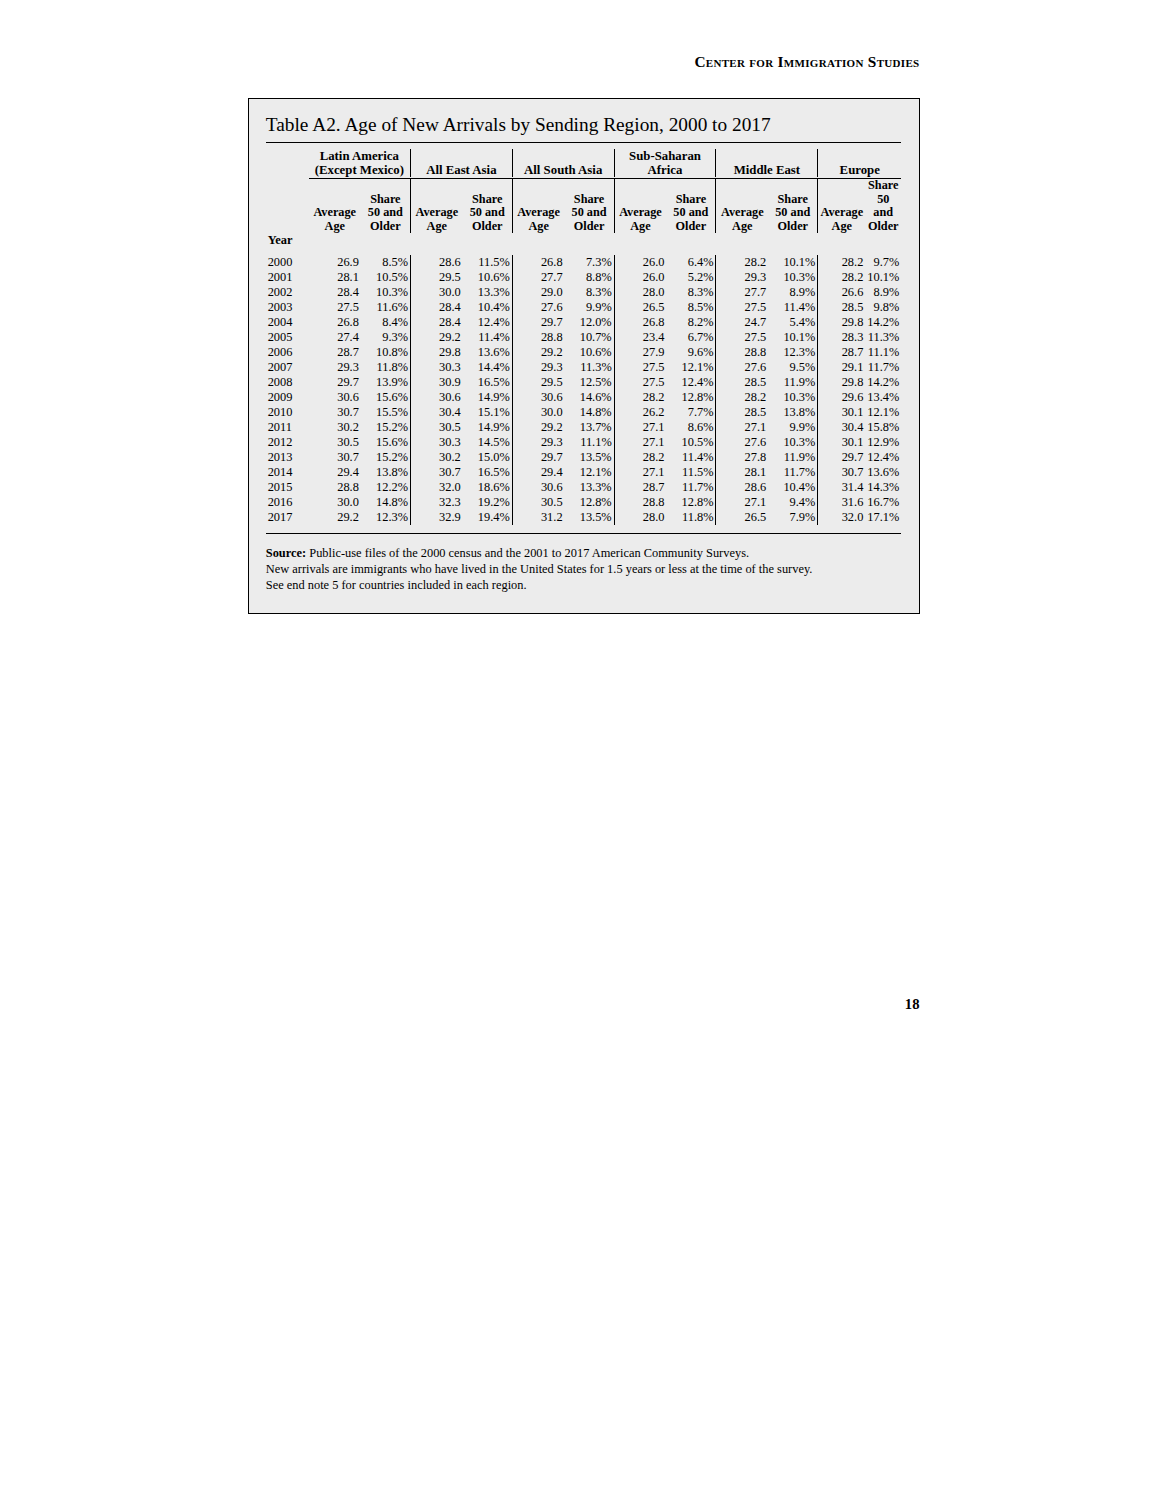Center for Immigration Studies
Table A2. Age of New Arrivals by Sending Region, 2000 to 2017
| | Latin America (Except Mexico) | All East Asia | All South Asia | Sub-Saharan Africa | Middle East | Europe |
| --- | --- | --- | --- | --- | --- | --- |
| | Average Age | Share 50 and Older | Average Age | Share 50 and Older | Average Age | Share 50 and Older | Average Age | Share 50 and Older | Average Age | Share 50 and Older | Average Age | Share 50 and Older |
| Year | |
| 2000 | 26.9 | 8.5% | 28.6 | 11.5% | 26.8 | 7.3% | 26.0 | 6.4% | 28.2 | 10.1% | 28.2 | 9.7% |
| 2001 | 28.1 | 10.5% | 29.5 | 10.6% | 27.7 | 8.8% | 26.0 | 5.2% | 29.3 | 10.3% | 28.2 | 10.1% |
| 2002 | 28.4 | 10.3% | 30.0 | 13.3% | 29.0 | 8.3% | 28.0 | 8.3% | 27.7 | 8.9% | 26.6 | 8.9% |
| 2003 | 27.5 | 11.6% | 28.4 | 10.4% | 27.6 | 9.9% | 26.5 | 8.5% | 27.5 | 11.4% | 28.5 | 9.8% |
| 2004 | 26.8 | 8.4% | 28.4 | 12.4% | 29.7 | 12.0% | 26.8 | 8.2% | 24.7 | 5.4% | 29.8 | 14.2% |
| 2005 | 27.4 | 9.3% | 29.2 | 11.4% | 28.8 | 10.7% | 23.4 | 6.7% | 27.5 | 10.1% | 28.3 | 11.3% |
| 2006 | 28.7 | 10.8% | 29.8 | 13.6% | 29.2 | 10.6% | 27.9 | 9.6% | 28.8 | 12.3% | 28.7 | 11.1% |
| 2007 | 29.3 | 11.8% | 30.3 | 14.4% | 29.3 | 11.3% | 27.5 | 12.1% | 27.6 | 9.5% | 29.1 | 11.7% |
| 2008 | 29.7 | 13.9% | 30.9 | 16.5% | 29.5 | 12.5% | 27.5 | 12.4% | 28.5 | 11.9% | 29.8 | 14.2% |
| 2009 | 30.6 | 15.6% | 30.6 | 14.9% | 30.6 | 14.6% | 28.2 | 12.8% | 28.2 | 10.3% | 29.6 | 13.4% |
| 2010 | 30.7 | 15.5% | 30.4 | 15.1% | 30.0 | 14.8% | 26.2 | 7.7% | 28.5 | 13.8% | 30.1 | 12.1% |
| 2011 | 30.2 | 15.2% | 30.5 | 14.9% | 29.2 | 13.7% | 27.1 | 8.6% | 27.1 | 9.9% | 30.4 | 15.8% |
| 2012 | 30.5 | 15.6% | 30.3 | 14.5% | 29.3 | 11.1% | 27.1 | 10.5% | 27.6 | 10.3% | 30.1 | 12.9% |
| 2013 | 30.7 | 15.2% | 30.2 | 15.0% | 29.7 | 13.5% | 28.2 | 11.4% | 27.8 | 11.9% | 29.7 | 12.4% |
| 2014 | 29.4 | 13.8% | 30.7 | 16.5% | 29.4 | 12.1% | 27.1 | 11.5% | 28.1 | 11.7% | 30.7 | 13.6% |
| 2015 | 28.8 | 12.2% | 32.0 | 18.6% | 30.6 | 13.3% | 28.7 | 11.7% | 28.6 | 10.4% | 31.4 | 14.3% |
| 2016 | 30.0 | 14.8% | 32.3 | 19.2% | 30.5 | 12.8% | 28.8 | 12.8% | 27.1 | 9.4% | 31.6 | 16.7% |
| 2017 | 29.2 | 12.3% | 32.9 | 19.4% | 31.2 | 13.5% | 28.0 | 11.8% | 26.5 | 7.9% | 32.0 | 17.1% |
Source: Public-use files of the 2000 census and the 2001 to 2017 American Community Surveys.
New arrivals are immigrants who have lived in the United States for 1.5 years or less at the time of the survey.
See end note 5 for countries included in each region.
18